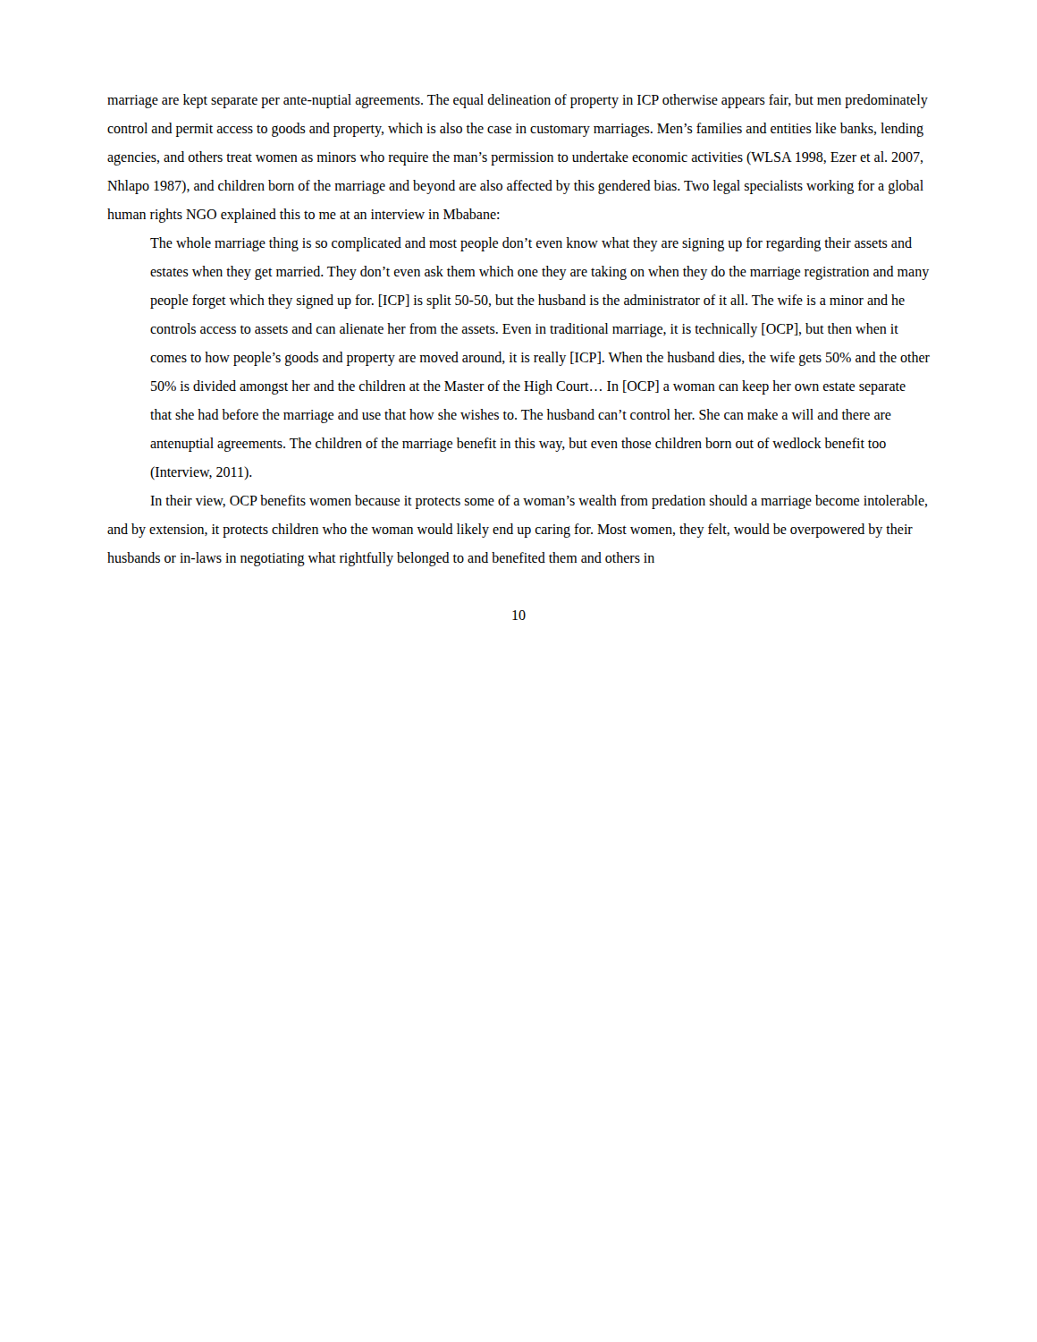marriage are kept separate per ante-nuptial agreements. The equal delineation of property in ICP otherwise appears fair, but men predominately control and permit access to goods and property, which is also the case in customary marriages. Men’s families and entities like banks, lending agencies, and others treat women as minors who require the man’s permission to undertake economic activities (WLSA 1998, Ezer et al. 2007, Nhlapo 1987), and children born of the marriage and beyond are also affected by this gendered bias. Two legal specialists working for a global human rights NGO explained this to me at an interview in Mbabane:
The whole marriage thing is so complicated and most people don’t even know what they are signing up for regarding their assets and estates when they get married. They don’t even ask them which one they are taking on when they do the marriage registration and many people forget which they signed up for. [ICP] is split 50-50, but the husband is the administrator of it all. The wife is a minor and he controls access to assets and can alienate her from the assets. Even in traditional marriage, it is technically [OCP], but then when it comes to how people’s goods and property are moved around, it is really [ICP]. When the husband dies, the wife gets 50% and the other 50% is divided amongst her and the children at the Master of the High Court… In [OCP] a woman can keep her own estate separate that she had before the marriage and use that how she wishes to. The husband can’t control her. She can make a will and there are antenuptial agreements. The children of the marriage benefit in this way, but even those children born out of wedlock benefit too (Interview, 2011).
In their view, OCP benefits women because it protects some of a woman’s wealth from predation should a marriage become intolerable, and by extension, it protects children who the woman would likely end up caring for. Most women, they felt, would be overpowered by their husbands or in-laws in negotiating what rightfully belonged to and benefited them and others in
10